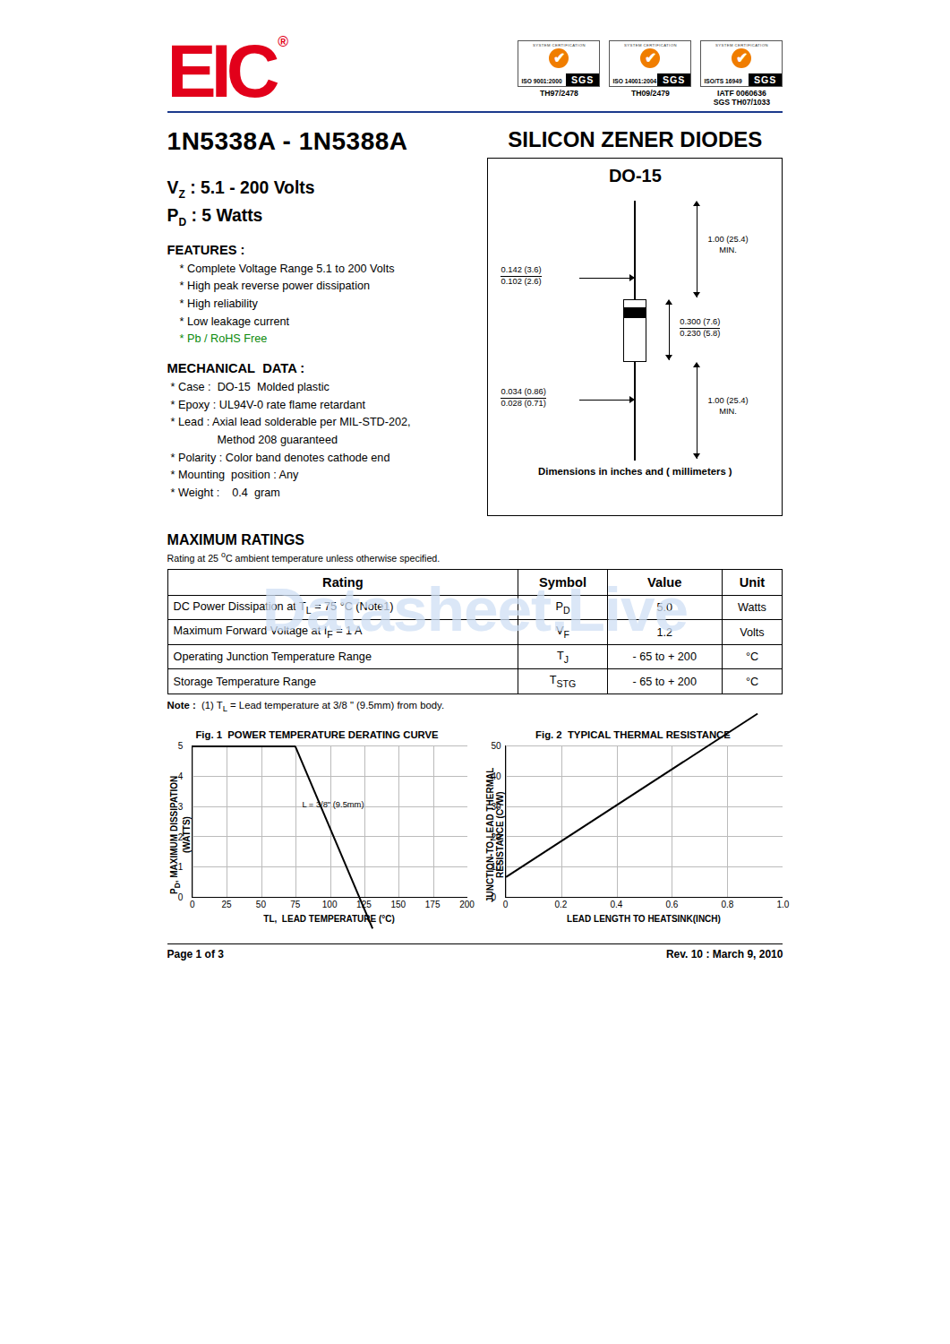EIC®
SYSTEM CERTIFICATION
✔
ISO 9001:2000
SGS
TH97/2478
SYSTEM CERTIFICATION
✔
ISO 14001:2004
SGS
TH09/2479
SYSTEM CERTIFICATION
✔
ISO/TS 16949
SGS
IATF 0060636
SGS TH07/1033
1N5338A - 1N5388A
VZ : 5.1 - 200 Volts
PD : 5 Watts
FEATURES :
Complete Voltage Range 5.1 to 200 Volts
High peak reverse power dissipation
High reliability
Low leakage current
Pb / RoHS Free
MECHANICAL DATA :
Case : DO-15 Molded plastic
Epoxy : UL94V-0 rate flame retardant
Lead : Axial lead solderable per MIL-STD-202, Method 208 guaranteed
Polarity : Color band denotes cathode end
Mounting position : Any
Weight : 0.4 gram
SILICON ZENER DIODES
DO-15
1.00 (25.4)
MIN.
1.00 (25.4)
MIN.
0.142 (3.6) 0.102 (2.6)
0.300 (7.6) 0.230 (5.8)
0.034 (0.86) 0.028 (0.71)
Dimensions in inches and ( millimeters )
Datasheet.Live
MAXIMUM RATINGS
Rating at 25 oC ambient temperature unless otherwise specified.
| Rating | Symbol | Value | Unit |
| --- | --- | --- | --- |
| DC Power Dissipation at T L = 75 °C (Note1) | P D | 5.0 | Watts |
| Maximum Forward Voltage at I F = 1 A | V F | 1.2 | Volts |
| Operating Junction Temperature Range | T J | - 65 to + 200 | °C |
| Storage Temperature Range | T STG | - 65 to + 200 | °C |
Note : (1) TL = Lead temperature at 3/8 " (9.5mm) from body.
Fig. 1 POWER TEMPERATURE DERATING CURVE
PD, MAXIMUM DISSIPATION
(WATTS)
5 4 3 2 1 0 0 25 50 75 100 125 150 175 200
L = 3/8" (9.5mm)
TL, LEAD TEMPERATURE (°C)
Fig. 2 TYPICAL THERMAL RESISTANCE
JUNCTION-TO-LEAD THERMAL
RESISTANCE (C°/W)
50 40 30 20 10 0 0 0.2 0.4 0.6 0.8 1.0
LEAD LENGTH TO HEATSINK(INCH)
Page 1 of 3
Rev. 10 : March 9, 2010